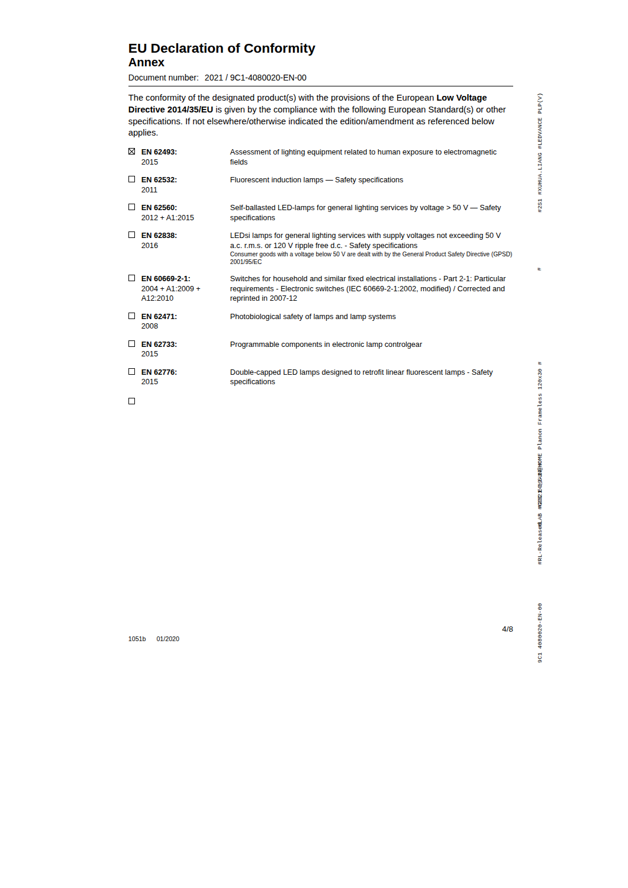EU Declaration of Conformity
Annex
Document number: 2021 / 9C1-4080020-EN-00
The conformity of the designated product(s) with the provisions of the European Low Voltage Directive 2014/35/EU is given by the compliance with the following European Standard(s) or other specifications. If not elsewhere/otherwise indicated the edition/amendment as referenced below applies.
| | EN 62493: 2015 | Assessment of lighting equipment related to human exposure to electromagnetic fields |
| | EN 62532: 2011 | Fluorescent induction lamps — Safety specifications |
| | EN 62560: 2012 + A1:2015 | Self-ballasted LED-lamps for general lighting services by voltage > 50 V — Safety specifications |
| | EN 62838: 2016 | LEDsi lamps for general lighting services with supply voltages not exceeding 50 V a.c. r.m.s. or 120 V ripple free d.c. - Safety specifications Consumer goods with a voltage below 50 V are dealt with by the General Product Safety Directive (GPSD) 2001/95/EC |
| | EN 60669-2-1: 2004 + A1:2009 + A12:2010 | Switches for household and similar fixed electrical installations - Part 2-1: Particular requirements - Electronic switches (IEC 60669-2-1:2002, modified) / Corrected and reprinted in 2007-12 |
| | EN 62471: 2008 | Photobiological safety of lamps and lamp systems |
| | EN 62733: 2015 | Programmable components in electronic lamp controlgear |
| | EN 62776: 2015 | Double-capped LED lamps designed to retrofit linear fluorescent lamps - Safety specifications |
1051b 01/2020
4/8
#2S1 #XUHUA.LIANG #LEDVANCE PLP(V) # #LAB #GCI EC_SUN@HOME Planon Frameless 120x30 # #2021-09-17 # #RL-Released 9C1 4080020-EN-00